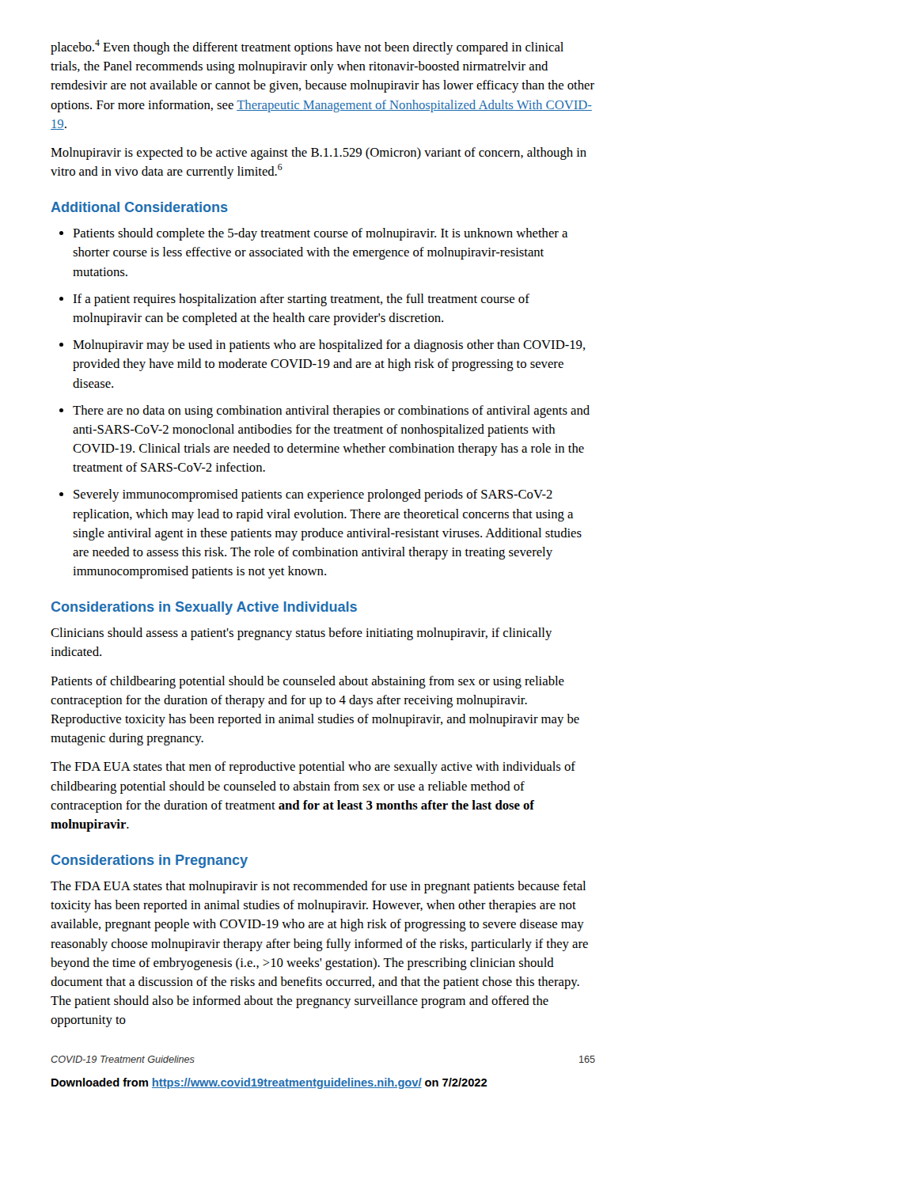placebo.4 Even though the different treatment options have not been directly compared in clinical trials, the Panel recommends using molnupiravir only when ritonavir-boosted nirmatrelvir and remdesivir are not available or cannot be given, because molnupiravir has lower efficacy than the other options. For more information, see Therapeutic Management of Nonhospitalized Adults With COVID-19.
Molnupiravir is expected to be active against the B.1.1.529 (Omicron) variant of concern, although in vitro and in vivo data are currently limited.6
Additional Considerations
Patients should complete the 5-day treatment course of molnupiravir. It is unknown whether a shorter course is less effective or associated with the emergence of molnupiravir-resistant mutations.
If a patient requires hospitalization after starting treatment, the full treatment course of molnupiravir can be completed at the health care provider's discretion.
Molnupiravir may be used in patients who are hospitalized for a diagnosis other than COVID-19, provided they have mild to moderate COVID-19 and are at high risk of progressing to severe disease.
There are no data on using combination antiviral therapies or combinations of antiviral agents and anti-SARS-CoV-2 monoclonal antibodies for the treatment of nonhospitalized patients with COVID-19. Clinical trials are needed to determine whether combination therapy has a role in the treatment of SARS-CoV-2 infection.
Severely immunocompromised patients can experience prolonged periods of SARS-CoV-2 replication, which may lead to rapid viral evolution. There are theoretical concerns that using a single antiviral agent in these patients may produce antiviral-resistant viruses. Additional studies are needed to assess this risk. The role of combination antiviral therapy in treating severely immunocompromised patients is not yet known.
Considerations in Sexually Active Individuals
Clinicians should assess a patient's pregnancy status before initiating molnupiravir, if clinically indicated.
Patients of childbearing potential should be counseled about abstaining from sex or using reliable contraception for the duration of therapy and for up to 4 days after receiving molnupiravir. Reproductive toxicity has been reported in animal studies of molnupiravir, and molnupiravir may be mutagenic during pregnancy.
The FDA EUA states that men of reproductive potential who are sexually active with individuals of childbearing potential should be counseled to abstain from sex or use a reliable method of contraception for the duration of treatment and for at least 3 months after the last dose of molnupiravir.
Considerations in Pregnancy
The FDA EUA states that molnupiravir is not recommended for use in pregnant patients because fetal toxicity has been reported in animal studies of molnupiravir. However, when other therapies are not available, pregnant people with COVID-19 who are at high risk of progressing to severe disease may reasonably choose molnupiravir therapy after being fully informed of the risks, particularly if they are beyond the time of embryogenesis (i.e., >10 weeks' gestation). The prescribing clinician should document that a discussion of the risks and benefits occurred, and that the patient chose this therapy. The patient should also be informed about the pregnancy surveillance program and offered the opportunity to
COVID-19 Treatment Guidelines 165
Downloaded from https://www.covid19treatmentguidelines.nih.gov/ on 7/2/2022